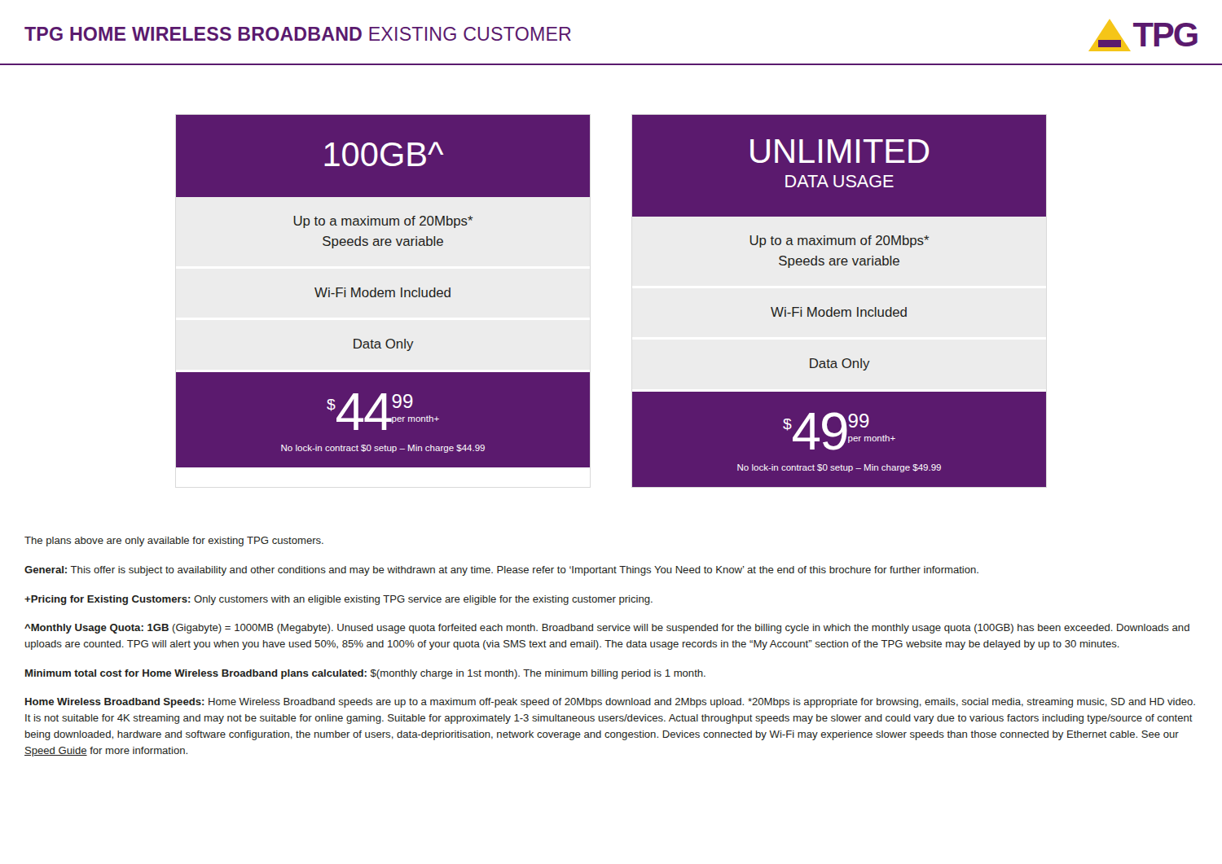TPG HOME WIRELESS BROADBAND EXISTING CUSTOMER
TPG
100GB^
Up to a maximum of 20Mbps*
Speeds are variable
Wi-Fi Modem Included
Data Only
$ 44 99 per month+
No lock-in contract $0 setup – Min charge $44.99
UNLIMITED
DATA USAGE
Up to a maximum of 20Mbps*
Speeds are variable
Wi-Fi Modem Included
Data Only
$ 49 99 per month+
No lock-in contract $0 setup – Min charge $49.99
The plans above are only available for existing TPG customers.
General: This offer is subject to availability and other conditions and may be withdrawn at any time. Please refer to ‘Important Things You Need to Know’ at the end of this brochure for further information.
+Pricing for Existing Customers: Only customers with an eligible existing TPG service are eligible for the existing customer pricing.
^Monthly Usage Quota: 1GB (Gigabyte) = 1000MB (Megabyte). Unused usage quota forfeited each month. Broadband service will be suspended for the billing cycle in which the monthly usage quota (100GB) has been exceeded. Downloads and uploads are counted. TPG will alert you when you have used 50%, 85% and 100% of your quota (via SMS text and email). The data usage records in the “My Account” section of the TPG website may be delayed by up to 30 minutes.
Minimum total cost for Home Wireless Broadband plans calculated: $(monthly charge in 1st month). The minimum billing period is 1 month.
Home Wireless Broadband Speeds: Home Wireless Broadband speeds are up to a maximum off-peak speed of 20Mbps download and 2Mbps upload. *20Mbps is appropriate for browsing, emails, social media, streaming music, SD and HD video. It is not suitable for 4K streaming and may not be suitable for online gaming. Suitable for approximately 1-3 simultaneous users/devices. Actual throughput speeds may be slower and could vary due to various factors including type/source of content being downloaded, hardware and software configuration, the number of users, data-deprioritisation, network coverage and congestion. Devices connected by Wi-Fi may experience slower speeds than those connected by Ethernet cable. See our Speed Guide for more information.